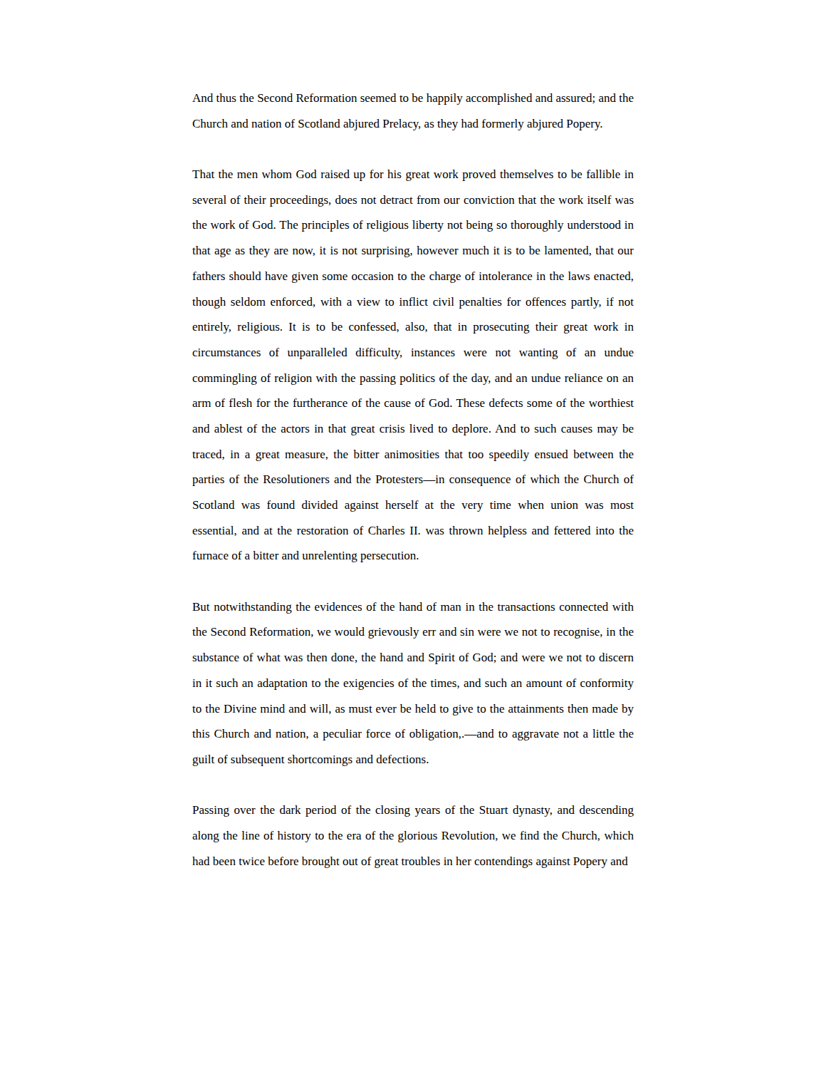And thus the Second Reformation seemed to be happily accomplished and assured; and the Church and nation of Scotland abjured Prelacy, as they had formerly abjured Popery.
That the men whom God raised up for his great work proved themselves to be fallible in several of their proceedings, does not detract from our conviction that the work itself was the work of God. The principles of religious liberty not being so thoroughly understood in that age as they are now, it is not surprising, however much it is to be lamented, that our fathers should have given some occasion to the charge of intolerance in the laws enacted, though seldom enforced, with a view to inflict civil penalties for offences partly, if not entirely, religious. It is to be confessed, also, that in prosecuting their great work in circumstances of unparalleled difficulty, instances were not wanting of an undue commingling of religion with the passing politics of the day, and an undue reliance on an arm of flesh for the furtherance of the cause of God. These defects some of the worthiest and ablest of the actors in that great crisis lived to deplore. And to such causes may be traced, in a great measure, the bitter animosities that too speedily ensued between the parties of the Resolutioners and the Protesters—in consequence of which the Church of Scotland was found divided against herself at the very time when union was most essential, and at the restoration of Charles II. was thrown helpless and fettered into the furnace of a bitter and unrelenting persecution.
But notwithstanding the evidences of the hand of man in the transactions connected with the Second Reformation, we would grievously err and sin were we not to recognise, in the substance of what was then done, the hand and Spirit of God; and were we not to discern in it such an adaptation to the exigencies of the times, and such an amount of conformity to the Divine mind and will, as must ever be held to give to the attainments then made by this Church and nation, a peculiar force of obligation,.—and to aggravate not a little the guilt of subsequent shortcomings and defections.
Passing over the dark period of the closing years of the Stuart dynasty, and descending along the line of history to the era of the glorious Revolution, we find the Church, which had been twice before brought out of great troubles in her contendings against Popery and